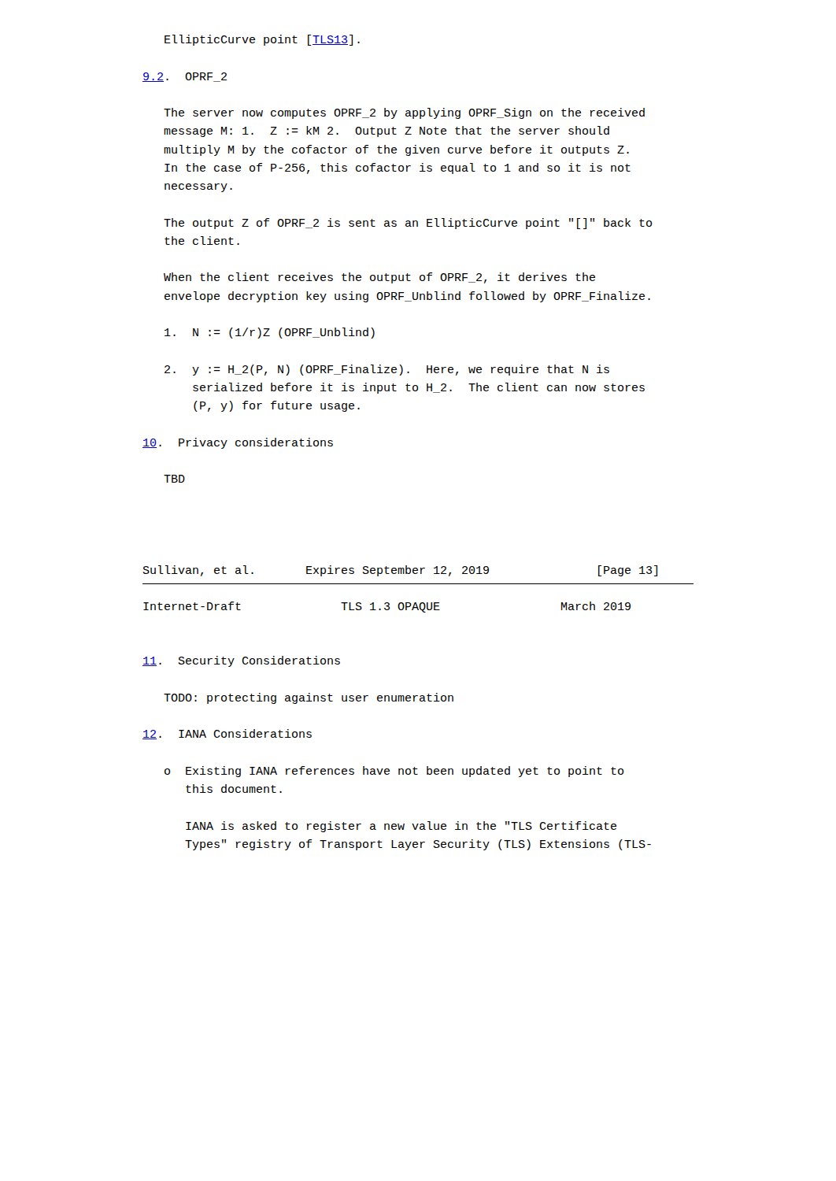EllipticCurve point [TLS13].

9.2.  OPRF_2

   The server now computes OPRF_2 by applying OPRF_Sign on the received
   message M: 1.  Z := kM 2.  Output Z Note that the server should
   multiply M by the cofactor of the given curve before it outputs Z.
   In the case of P-256, this cofactor is equal to 1 and so it is not
   necessary.

   The output Z of OPRF_2 is sent as an EllipticCurve point "[]" back to
   the client.

   When the client receives the output of OPRF_2, it derives the
   envelope decryption key using OPRF_Unblind followed by OPRF_Finalize.

   1.  N := (1/r)Z (OPRF_Unblind)

   2.  y := H_2(P, N) (OPRF_Finalize).  Here, we require that N is
       serialized before it is input to H_2.  The client can now stores
       (P, y) for future usage.

10.  Privacy considerations

   TBD
Sullivan, et al.       Expires September 12, 2019               [Page 13]
Internet-Draft              TLS 1.3 OPAQUE                 March 2019


11.  Security Considerations

   TODO: protecting against user enumeration

12.  IANA Considerations

   o  Existing IANA references have not been updated yet to point to
      this document.

      IANA is asked to register a new value in the "TLS Certificate
      Types" registry of Transport Layer Security (TLS) Extensions (TLS-